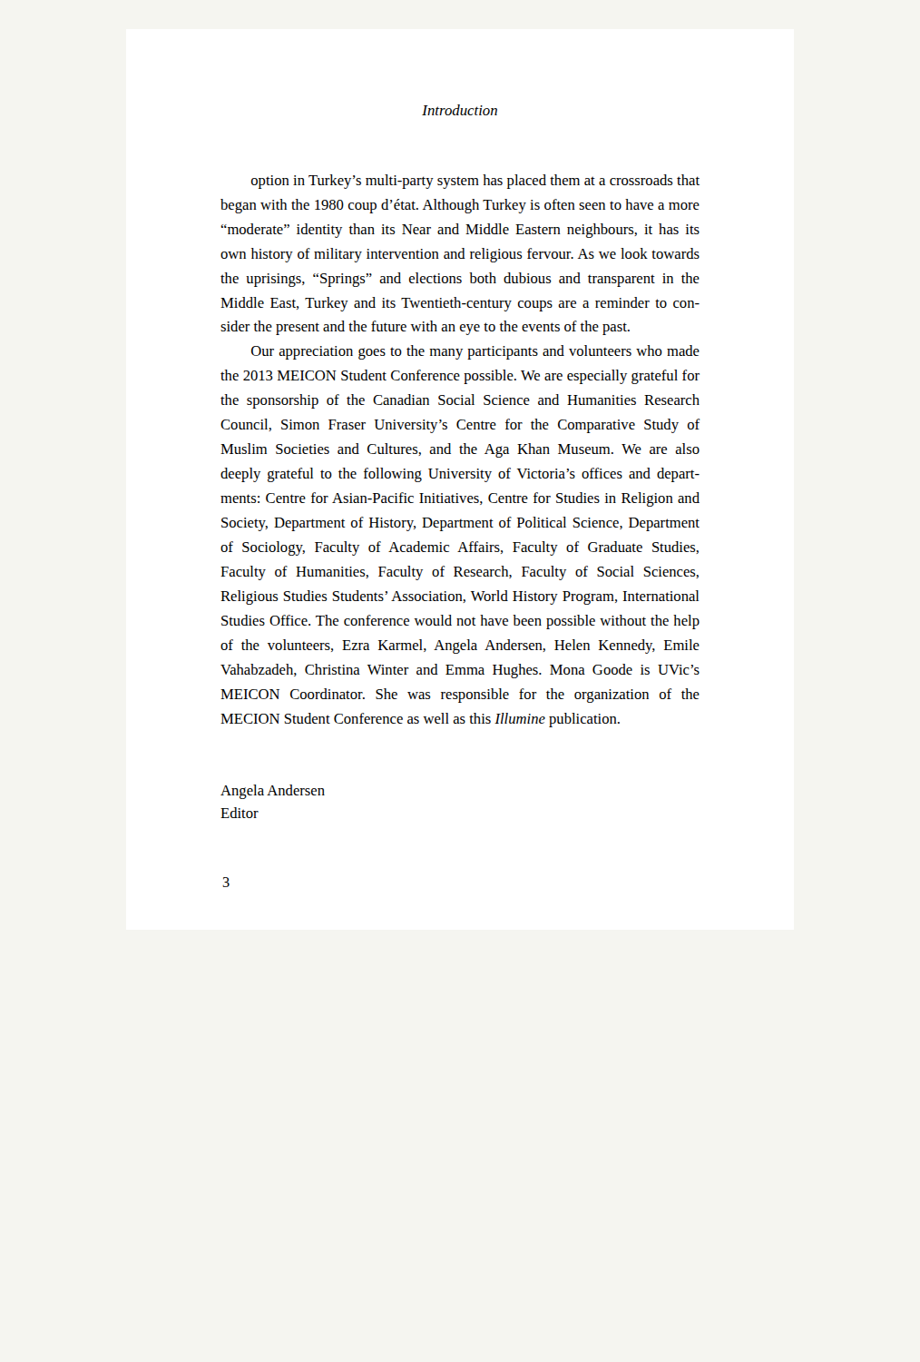Introduction
option in Turkey’s multi-party system has placed them at a crossroads that began with the 1980 coup d’état. Although Turkey is often seen to have a more “moderate” identity than its Near and Middle Eastern neighbours, it has its own history of military intervention and religious fervour. As we look towards the uprisings, “Springs” and elections both dubious and transparent in the Middle East, Turkey and its Twentieth-century coups are a reminder to consider the present and the future with an eye to the events of the past.
Our appreciation goes to the many participants and volunteers who made the 2013 MEICON Student Conference possible. We are especially grateful for the sponsorship of the Canadian Social Science and Humanities Research Council, Simon Fraser University’s Centre for the Comparative Study of Muslim Societies and Cultures, and the Aga Khan Museum. We are also deeply grateful to the following University of Victoria’s offices and departments: Centre for Asian-Pacific Initiatives, Centre for Studies in Religion and Society, Department of History, Department of Political Science, Department of Sociology, Faculty of Academic Affairs, Faculty of Graduate Studies, Faculty of Humanities, Faculty of Research, Faculty of Social Sciences, Religious Studies Students’ Association, World History Program, International Studies Office. The conference would not have been possible without the help of the volunteers, Ezra Karmel, Angela Andersen, Helen Kennedy, Emile Vahabzadeh, Christina Winter and Emma Hughes. Mona Goode is UVic’s MEICON Coordinator. She was responsible for the organization of the MECION Student Conference as well as this Illumine publication.
Angela Andersen
Editor
3